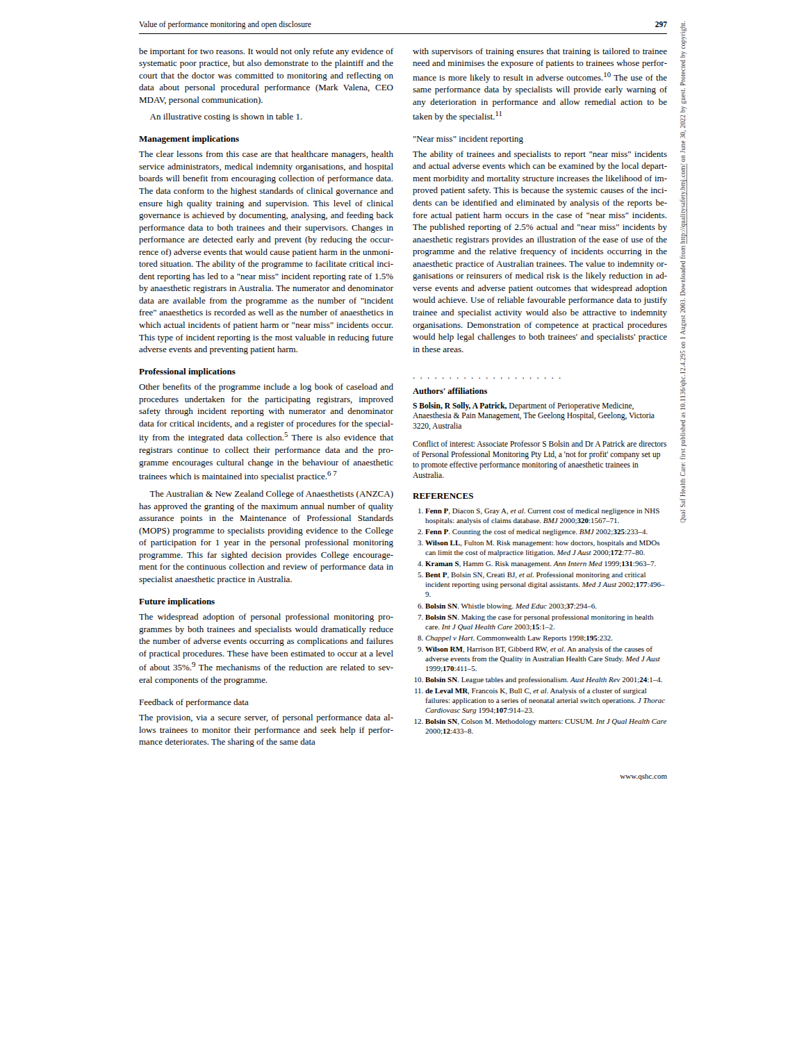Qual Saf Health Care: first published as 10.1136/qhc.12.4.295 on 1 August 2003. Downloaded from http://qualitysafety.bmj.com/ on June 30, 2022 by guest. Protected by copyright.
Value of performance monitoring and open disclosure 297
be important for two reasons. It would not only refute any evidence of systematic poor practice, but also demonstrate to the plaintiff and the court that the doctor was committed to monitoring and reflecting on data about personal procedural performance (Mark Valena, CEO MDAV, personal communication).
An illustrative costing is shown in table 1.
Management implications
The clear lessons from this case are that healthcare managers, health service administrators, medical indemnity organisations, and hospital boards will benefit from encouraging collection of performance data. The data conform to the highest standards of clinical governance and ensure high quality training and supervision. This level of clinical governance is achieved by documenting, analysing, and feeding back performance data to both trainees and their supervisors. Changes in performance are detected early and prevent (by reducing the occurrence of) adverse events that would cause patient harm in the unmonitored situation. The ability of the programme to facilitate critical incident reporting has led to a "near miss" incident reporting rate of 1.5% by anaesthetic registrars in Australia. The numerator and denominator data are available from the programme as the number of "incident free" anaesthetics is recorded as well as the number of anaesthetics in which actual incidents of patient harm or "near miss" incidents occur. This type of incident reporting is the most valuable in reducing future adverse events and preventing patient harm.
Professional implications
Other benefits of the programme include a log book of caseload and procedures undertaken for the participating registrars, improved safety through incident reporting with numerator and denominator data for critical incidents, and a register of procedures for the speciality from the integrated data collection.5 There is also evidence that registrars continue to collect their performance data and the programme encourages cultural change in the behaviour of anaesthetic trainees which is maintained into specialist practice.6 7
The Australian & New Zealand College of Anaesthetists (ANZCA) has approved the granting of the maximum annual number of quality assurance points in the Maintenance of Professional Standards (MOPS) programme to specialists providing evidence to the College of participation for 1 year in the personal professional monitoring programme. This far sighted decision provides College encouragement for the continuous collection and review of performance data in specialist anaesthetic practice in Australia.
Future implications
The widespread adoption of personal professional monitoring programmes by both trainees and specialists would dramatically reduce the number of adverse events occurring as complications and failures of practical procedures. These have been estimated to occur at a level of about 35%.9 The mechanisms of the reduction are related to several components of the programme.
Feedback of performance data
The provision, via a secure server, of personal performance data allows trainees to monitor their performance and seek help if performance deteriorates. The sharing of the same data
with supervisors of training ensures that training is tailored to trainee need and minimises the exposure of patients to trainees whose performance is more likely to result in adverse outcomes.10 The use of the same performance data by specialists will provide early warning of any deterioration in performance and allow remedial action to be taken by the specialist.11
"Near miss" incident reporting
The ability of trainees and specialists to report "near miss" incidents and actual adverse events which can be examined by the local department morbidity and mortality structure increases the likelihood of improved patient safety. This is because the systemic causes of the incidents can be identified and eliminated by analysis of the reports before actual patient harm occurs in the case of "near miss" incidents. The published reporting of 2.5% actual and "near miss" incidents by anaesthetic registrars provides an illustration of the ease of use of the programme and the relative frequency of incidents occurring in the anaesthetic practice of Australian trainees. The value to indemnity organisations or reinsurers of medical risk is the likely reduction in adverse events and adverse patient outcomes that widespread adoption would achieve. Use of reliable favourable performance data to justify trainee and specialist activity would also be attractive to indemnity organisations. Demonstration of competence at practical procedures would help legal challenges to both trainees' and specialists' practice in these areas.
. . . . . . . . . . . . . . . . . . . . .
Authors' affiliations
S Bolsin, R Solly, A Patrick, Department of Perioperative Medicine, Anaesthesia & Pain Management, The Geelong Hospital, Geelong, Victoria 3220, Australia
Conflict of interest: Associate Professor S Bolsin and Dr A Patrick are directors of Personal Professional Monitoring Pty Ltd, a 'not for profit' company set up to promote effective performance monitoring of anaesthetic trainees in Australia.
REFERENCES
Fenn P, Diacon S, Gray A, et al. Current cost of medical negligence in NHS hospitals: analysis of claims database. BMJ 2000;320:1567–71.
Fenn P. Counting the cost of medical negligence. BMJ 2002;325:233–4.
Wilson LL, Fulton M. Risk management: how doctors, hospitals and MDOs can limit the cost of malpractice litigation. Med J Aust 2000;172:77–80.
Kraman S, Hamm G. Risk management. Ann Intern Med 1999;131:963–7.
Bent P, Bolsin SN, Creati BJ, et al. Professional monitoring and critical incident reporting using personal digital assistants. Med J Aust 2002;177:496–9.
Bolsin SN. Whistle blowing. Med Educ 2003;37:294–6.
Bolsin SN. Making the case for personal professional monitoring in health care. Int J Qual Health Care 2003;15:1–2.
Chappel v Hart. Commonwealth Law Reports 1998;195:232.
Wilson RM, Harrison BT, Gibberd RW, et al. An analysis of the causes of adverse events from the Quality in Australian Health Care Study. Med J Aust 1999;170:411–5.
Bolsin SN. League tables and professionalism. Aust Health Rev 2001;24:1–4.
de Leval MR, Francois K, Bull C, et al. Analysis of a cluster of surgical failures: application to a series of neonatal arterial switch operations. J Thorac Cardiovasc Surg 1994;107:914–23.
Bolsin SN, Colson M. Methodology matters: CUSUM. Int J Qual Health Care 2000;12:433–8.
www.qshc.com